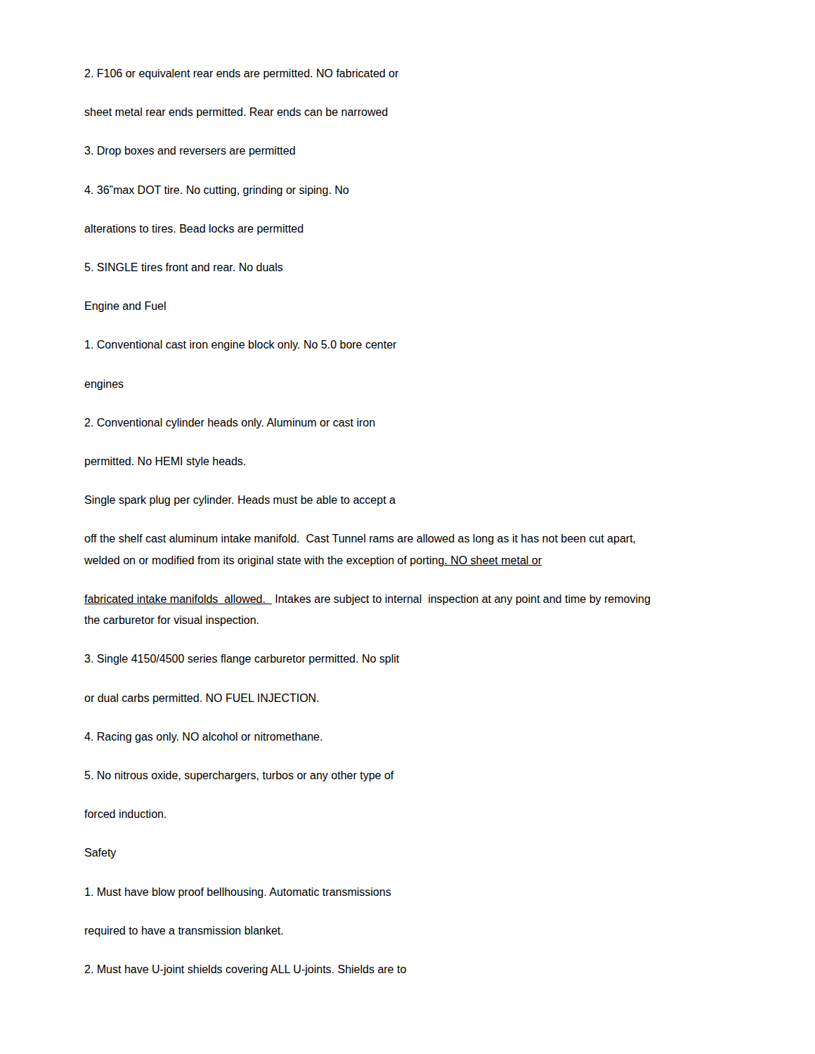2. F106 or equivalent rear ends are permitted. NO fabricated or
sheet metal rear ends permitted. Rear ends can be narrowed
3. Drop boxes and reversers are permitted
4. 36”max DOT tire. No cutting, grinding or siping. No
alterations to tires. Bead locks are permitted
5. SINGLE tires front and rear. No duals
Engine and Fuel
1. Conventional cast iron engine block only. No 5.0 bore center
engines
2. Conventional cylinder heads only. Aluminum or cast iron
permitted. No HEMI style heads.
Single spark plug per cylinder. Heads must be able to accept a
off the shelf cast aluminum intake manifold. Cast Tunnel rams are allowed as long as it has not been cut apart, welded on or modified from its original state with the exception of porting. NO sheet metal or
fabricated intake manifolds allowed. Intakes are subject to internal inspection at any point and time by removing the carburetor for visual inspection.
3. Single 4150/4500 series flange carburetor permitted. No split
or dual carbs permitted. NO FUEL INJECTION.
4. Racing gas only. NO alcohol or nitromethane.
5. No nitrous oxide, superchargers, turbos or any other type of
forced induction.
Safety
1. Must have blow proof bellhousing. Automatic transmissions
required to have a transmission blanket.
2. Must have U-joint shields covering ALL U-joints. Shields are to